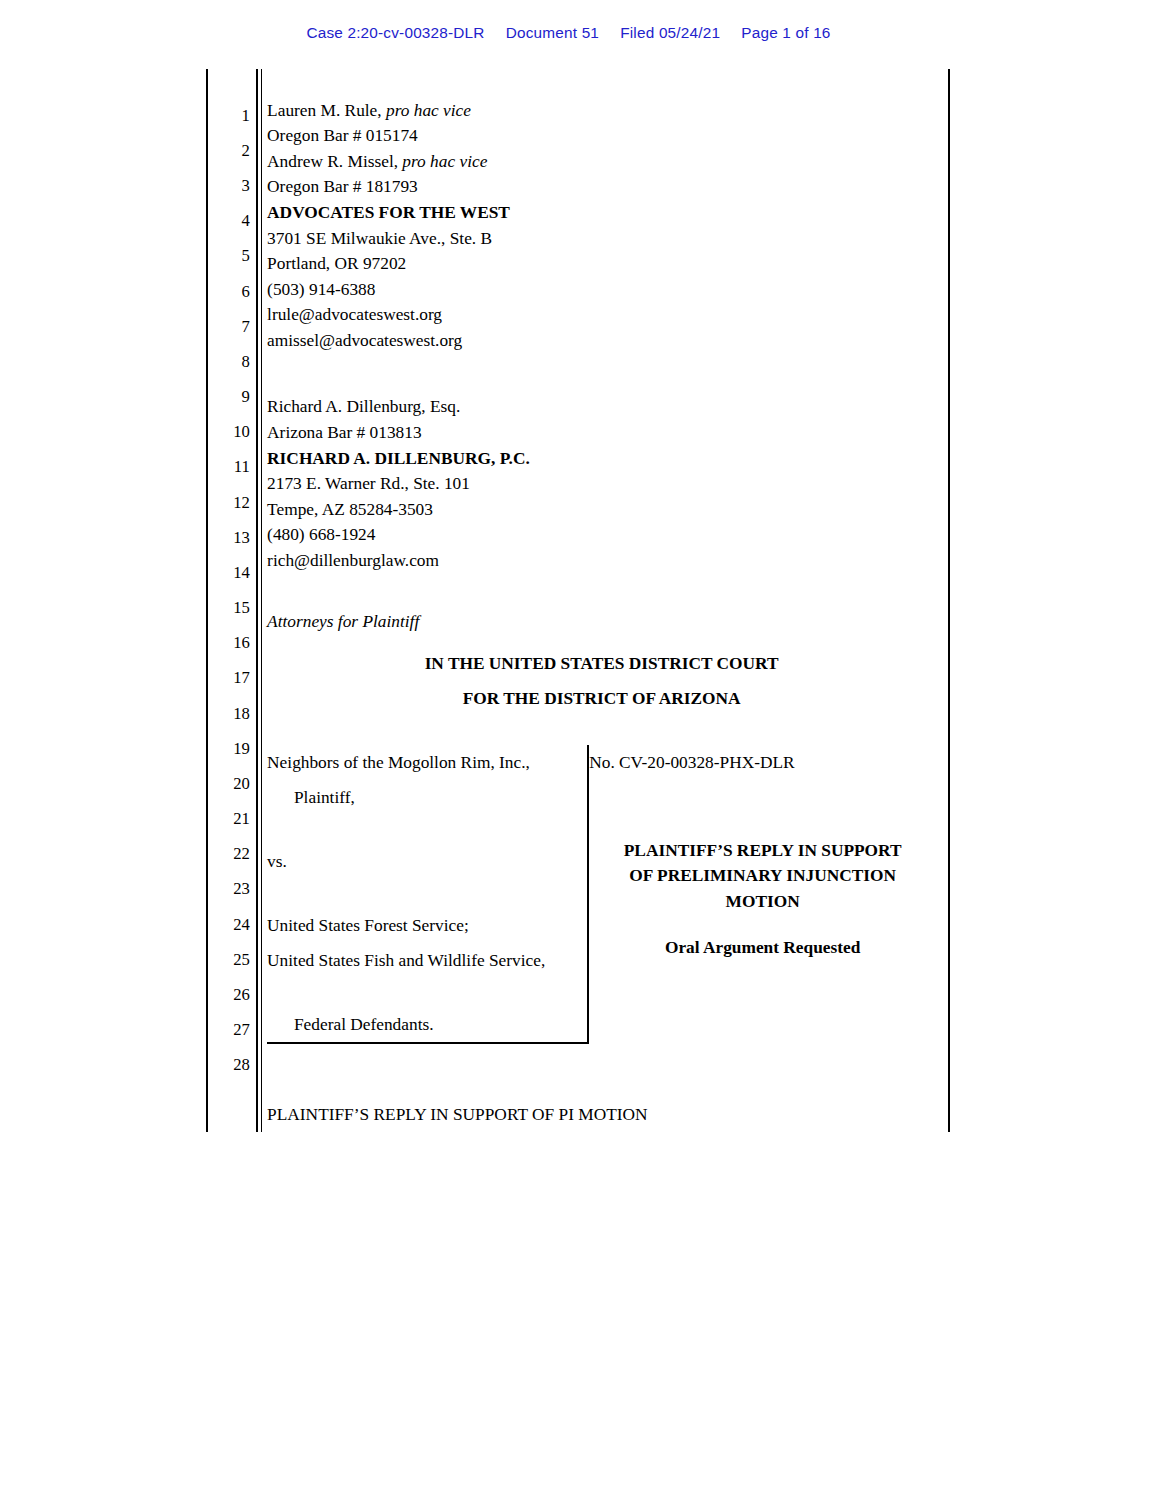Case 2:20-cv-00328-DLR Document 51 Filed 05/24/21 Page 1 of 16
1
2
3
4
5
6
7
8
9
10
11
12
13
14
15
16
17
18
19
20
21
22
23
24
25
26
27
28
Lauren M. Rule, pro hac vice
Oregon Bar # 015174
Andrew R. Missel, pro hac vice
Oregon Bar # 181793
ADVOCATES FOR THE WEST
3701 SE Milwaukie Ave., Ste. B
Portland, OR 97202
(503) 914-6388
lrule@advocateswest.org
amissel@advocateswest.org
Richard A. Dillenburg, Esq.
Arizona Bar # 013813
RICHARD A. DILLENBURG, P.C.
2173 E. Warner Rd., Ste. 101
Tempe, AZ 85284-3503
(480) 668-1924
rich@dillenburglaw.com
Attorneys for Plaintiff
IN THE UNITED STATES DISTRICT COURT
FOR THE DISTRICT OF ARIZONA
| Neighbors of the Mogollon Rim, Inc., Plaintiff, vs. United States Forest Service; United States Fish and Wildlife Service, Federal Defendants. | No. CV-20-00328-PHX-DLR PLAINTIFF’S REPLY IN SUPPORT OF PRELIMINARY INJUNCTION MOTION Oral Argument Requested |
PLAINTIFF’S REPLY IN SUPPORT OF PI MOTION